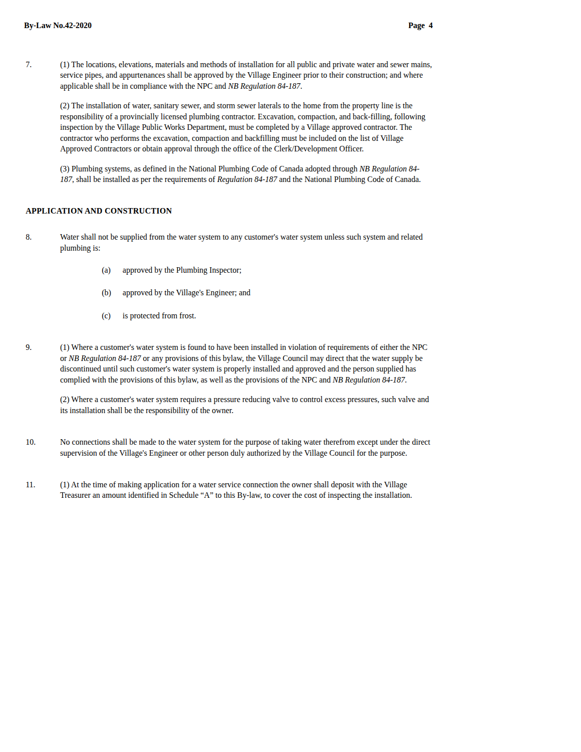By-Law No.42-2020 Page 4
7.
(1) The locations, elevations, materials and methods of installation for all public and private water and sewer mains, service pipes, and appurtenances shall be approved by the Village Engineer prior to their construction; and where applicable shall be in compliance with the NPC and NB Regulation 84-187.
(2) The installation of water, sanitary sewer, and storm sewer laterals to the home from the property line is the responsibility of a provincially licensed plumbing contractor. Excavation, compaction, and back-filling, following inspection by the Village Public Works Department, must be completed by a Village approved contractor. The contractor who performs the excavation, compaction and backfilling must be included on the list of Village Approved Contractors or obtain approval through the office of the Clerk/Development Officer.
(3) Plumbing systems, as defined in the National Plumbing Code of Canada adopted through NB Regulation 84-187, shall be installed as per the requirements of Regulation 84-187 and the National Plumbing Code of Canada.
APPLICATION AND CONSTRUCTION
8.
Water shall not be supplied from the water system to any customer's water system unless such system and related plumbing is:
(a) approved by the Plumbing Inspector;
(b) approved by the Village's Engineer; and
(c) is protected from frost.
9.
(1) Where a customer's water system is found to have been installed in violation of requirements of either the NPC or NB Regulation 84-187 or any provisions of this bylaw, the Village Council may direct that the water supply be discontinued until such customer's water system is properly installed and approved and the person supplied has complied with the provisions of this bylaw, as well as the provisions of the NPC and NB Regulation 84-187.
(2) Where a customer's water system requires a pressure reducing valve to control excess pressures, such valve and its installation shall be the responsibility of the owner.
10.
No connections shall be made to the water system for the purpose of taking water therefrom except under the direct supervision of the Village's Engineer or other person duly authorized by the Village Council for the purpose.
11.
(1) At the time of making application for a water service connection the owner shall deposit with the Village Treasurer an amount identified in Schedule “A” to this By-law, to cover the cost of inspecting the installation.